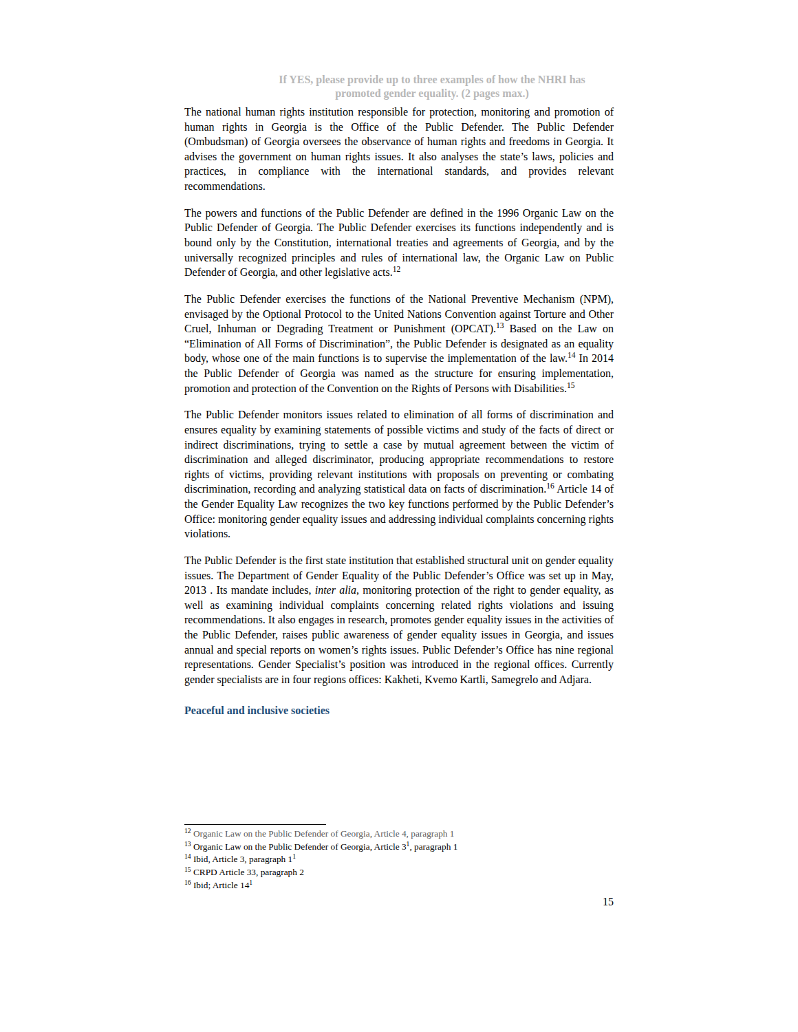If YES, please provide up to three examples of how the NHRI has promoted gender equality. (2 pages max.)
The national human rights institution responsible for protection, monitoring and promotion of human rights in Georgia is the Office of the Public Defender. The Public Defender (Ombudsman) of Georgia oversees the observance of human rights and freedoms in Georgia. It advises the government on human rights issues. It also analyses the state’s laws, policies and practices, in compliance with the international standards, and provides relevant recommendations.
The powers and functions of the Public Defender are defined in the 1996 Organic Law on the Public Defender of Georgia. The Public Defender exercises its functions independently and is bound only by the Constitution, international treaties and agreements of Georgia, and by the universally recognized principles and rules of international law, the Organic Law on Public Defender of Georgia, and other legislative acts.12
The Public Defender exercises the functions of the National Preventive Mechanism (NPM), envisaged by the Optional Protocol to the United Nations Convention against Torture and Other Cruel, Inhuman or Degrading Treatment or Punishment (OPCAT).13 Based on the Law on “Elimination of All Forms of Discrimination”, the Public Defender is designated as an equality body, whose one of the main functions is to supervise the implementation of the law.14 In 2014 the Public Defender of Georgia was named as the structure for ensuring implementation, promotion and protection of the Convention on the Rights of Persons with Disabilities.15
The Public Defender monitors issues related to elimination of all forms of discrimination and ensures equality by examining statements of possible victims and study of the facts of direct or indirect discriminations, trying to settle a case by mutual agreement between the victim of discrimination and alleged discriminator, producing appropriate recommendations to restore rights of victims, providing relevant institutions with proposals on preventing or combating discrimination, recording and analyzing statistical data on facts of discrimination.16 Article 14 of the Gender Equality Law recognizes the two key functions performed by the Public Defender’s Office: monitoring gender equality issues and addressing individual complaints concerning rights violations.
The Public Defender is the first state institution that established structural unit on gender equality issues. The Department of Gender Equality of the Public Defender’s Office was set up in May, 2013 . Its mandate includes, inter alia, monitoring protection of the right to gender equality, as well as examining individual complaints concerning related rights violations and issuing recommendations. It also engages in research, promotes gender equality issues in the activities of the Public Defender, raises public awareness of gender equality issues in Georgia, and issues annual and special reports on women’s rights issues. Public Defender’s Office has nine regional representations. Gender Specialist’s position was introduced in the regional offices. Currently gender specialists are in four regions offices: Kakheti, Kvemo Kartli, Samegrelo and Adjara.
Peaceful and inclusive societies
12 Organic Law on the Public Defender of Georgia, Article 4, paragraph 1
13 Organic Law on the Public Defender of Georgia, Article 31, paragraph 1
14 Ibid, Article 3, paragraph 11
15 CRPD Article 33, paragraph 2
16 Ibid; Article 141
15